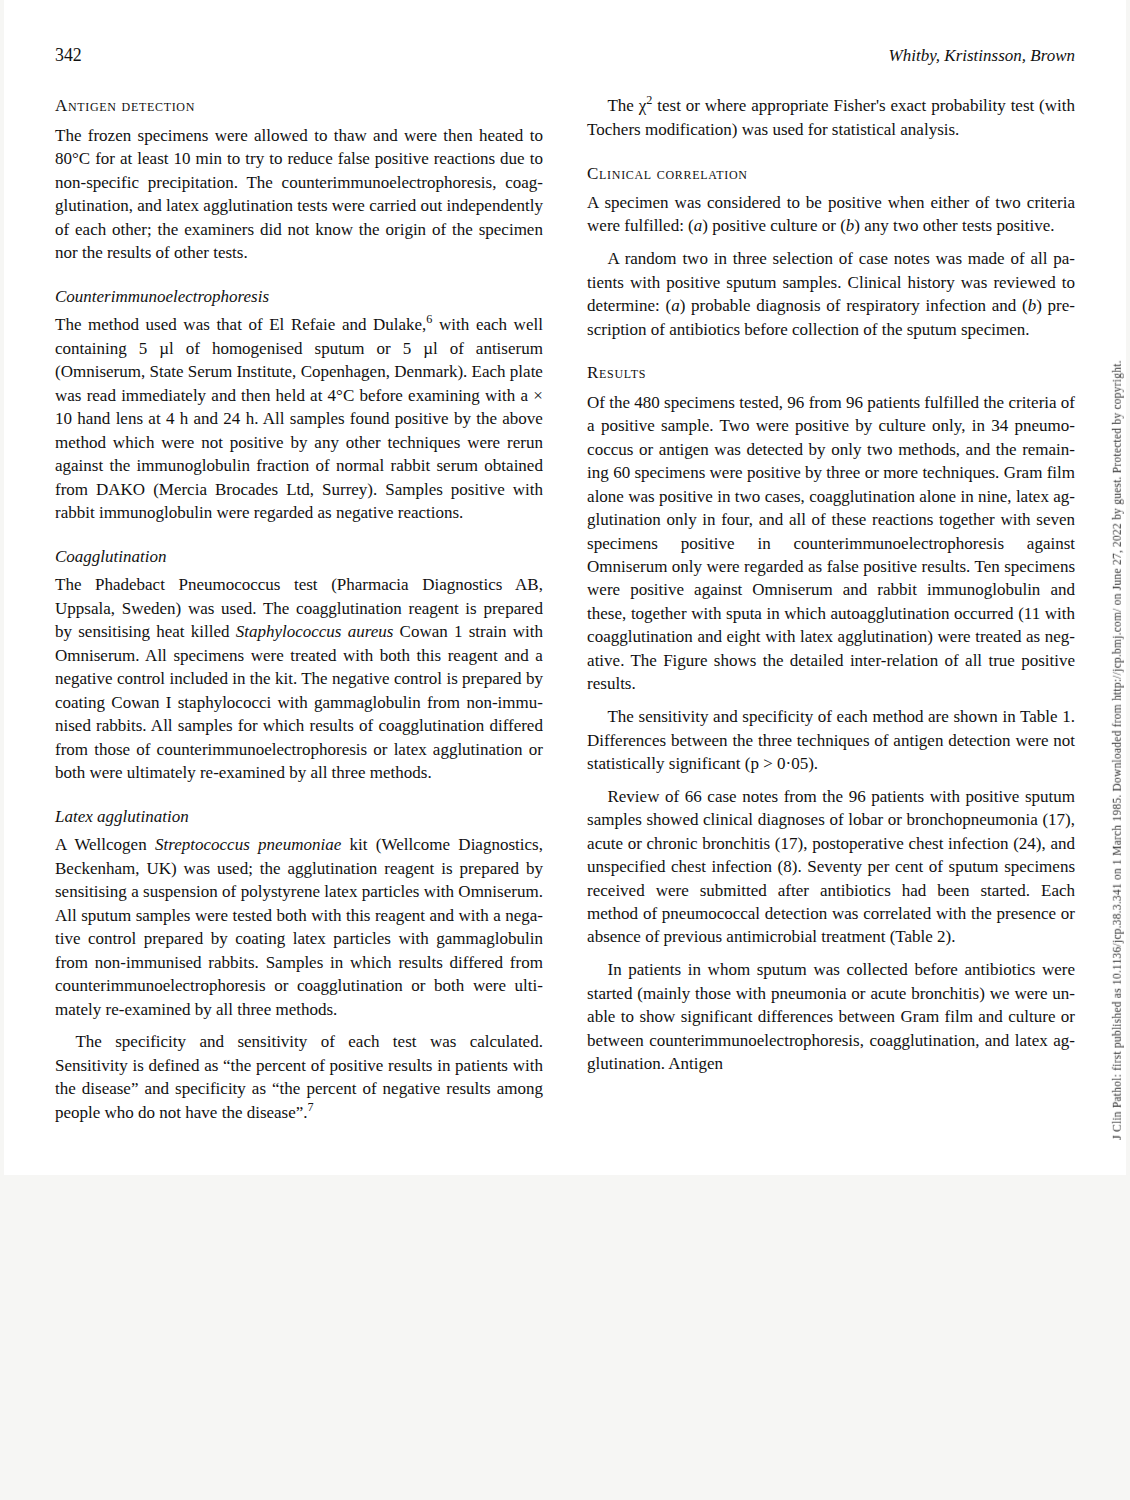J Clin Pathol: first published as 10.1136/jcp.38.3.341 on 1 March 1985. Downloaded from http://jcp.bmj.com/ on June 27, 2022 by guest. Protected by copyright.
342 Whitby, Kristinsson, Brown
Antigen detection
The frozen specimens were allowed to thaw and were then heated to 80°C for at least 10 min to try to reduce false positive reactions due to non-specific precipitation. The counterimmunoelectrophoresis, coagglutination, and latex agglutination tests were carried out independently of each other; the examiners did not know the origin of the specimen nor the results of other tests.
Counterimmunoelectrophoresis
The method used was that of El Refaie and Dulake,6 with each well containing 5 µl of homogenised sputum or 5 µl of antiserum (Omniserum, State Serum Institute, Copenhagen, Denmark). Each plate was read immediately and then held at 4°C before examining with a × 10 hand lens at 4 h and 24 h. All samples found positive by the above method which were not positive by any other techniques were rerun against the immunoglobulin fraction of normal rabbit serum obtained from DAKO (Mercia Brocades Ltd, Surrey). Samples positive with rabbit immunoglobulin were regarded as negative reactions.
Coagglutination
The Phadebact Pneumococcus test (Pharmacia Diagnostics AB, Uppsala, Sweden) was used. The coagglutination reagent is prepared by sensitising heat killed Staphylococcus aureus Cowan 1 strain with Omniserum. All specimens were treated with both this reagent and a negative control included in the kit. The negative control is prepared by coating Cowan I staphylococci with gammaglobulin from non-immunised rabbits. All samples for which results of coagglutination differed from those of counterimmunoelectrophoresis or latex agglutination or both were ultimately re-examined by all three methods.
Latex agglutination
A Wellcogen Streptococcus pneumoniae kit (Wellcome Diagnostics, Beckenham, UK) was used; the agglutination reagent is prepared by sensitising a suspension of polystyrene latex particles with Omniserum. All sputum samples were tested both with this reagent and with a negative control prepared by coating latex particles with gammaglobulin from non-immunised rabbits. Samples in which results differed from counterimmunoelectrophoresis or coagglutination or both were ultimately re-examined by all three methods.
The specificity and sensitivity of each test was calculated. Sensitivity is defined as “the percent of positive results in patients with the disease” and specificity as “the percent of negative results among people who do not have the disease”.7
The χ2 test or where appropriate Fisher's exact probability test (with Tochers modification) was used for statistical analysis.
Clinical correlation
A specimen was considered to be positive when either of two criteria were fulfilled: (a) positive culture or (b) any two other tests positive.
A random two in three selection of case notes was made of all patients with positive sputum samples. Clinical history was reviewed to determine: (a) probable diagnosis of respiratory infection and (b) prescription of antibiotics before collection of the sputum specimen.
Results
Of the 480 specimens tested, 96 from 96 patients fulfilled the criteria of a positive sample. Two were positive by culture only, in 34 pneumococcus or antigen was detected by only two methods, and the remaining 60 specimens were positive by three or more techniques. Gram film alone was positive in two cases, coagglutination alone in nine, latex agglutination only in four, and all of these reactions together with seven specimens positive in counterimmunoelectrophoresis against Omniserum only were regarded as false positive results. Ten specimens were positive against Omniserum and rabbit immunoglobulin and these, together with sputa in which autoagglutination occurred (11 with coagglutination and eight with latex agglutination) were treated as negative. The Figure shows the detailed inter-relation of all true positive results.
The sensitivity and specificity of each method are shown in Table 1. Differences between the three techniques of antigen detection were not statistically significant (p > 0·05).
Review of 66 case notes from the 96 patients with positive sputum samples showed clinical diagnoses of lobar or bronchopneumonia (17), acute or chronic bronchitis (17), postoperative chest infection (24), and unspecified chest infection (8). Seventy per cent of sputum specimens received were submitted after antibiotics had been started. Each method of pneumococcal detection was correlated with the presence or absence of previous antimicrobial treatment (Table 2).
In patients in whom sputum was collected before antibiotics were started (mainly those with pneumonia or acute bronchitis) we were unable to show significant differences between Gram film and culture or between counterimmunoelectrophoresis, coagglutination, and latex agglutination. Antigen